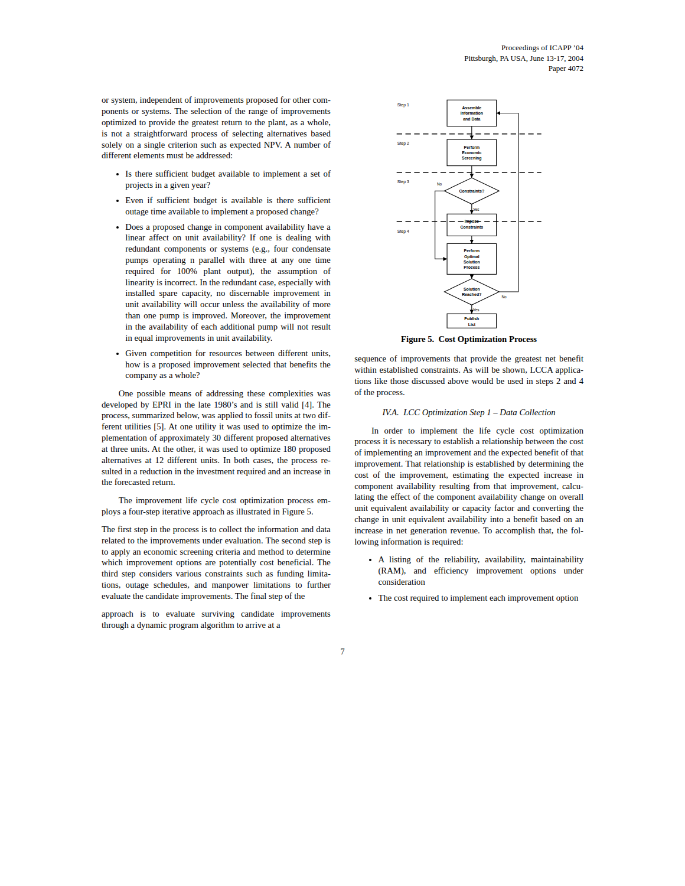Proceedings of ICAPP ’04
Pittsburgh, PA USA, June 13-17, 2004
Paper 4072
or system, independent of improvements proposed for other components or systems. The selection of the range of improvements optimized to provide the greatest return to the plant, as a whole, is not a straightforward process of selecting alternatives based solely on a single criterion such as expected NPV. A number of different elements must be addressed:
Is there sufficient budget available to implement a set of projects in a given year?
Even if sufficient budget is available is there sufficient outage time available to implement a proposed change?
Does a proposed change in component availability have a linear affect on unit availability? If one is dealing with redundant components or systems (e.g., four condensate pumps operating n parallel with three at any one time required for 100% plant output), the assumption of linearity is incorrect. In the redundant case, especially with installed spare capacity, no discernable improvement in unit availability will occur unless the availability of more than one pump is improved. Moreover, the improvement in the availability of each additional pump will not result in equal improvements in unit availability.
Given competition for resources between different units, how is a proposed improvement selected that benefits the company as a whole?
One possible means of addressing these complexities was developed by EPRI in the late 1980’s and is still valid [4]. The process, summarized below, was applied to fossil units at two different utilities [5]. At one utility it was used to optimize the implementation of approximately 30 different proposed alternatives at three units. At the other, it was used to optimize 180 proposed alternatives at 12 different units. In both cases, the process resulted in a reduction in the investment required and an increase in the forecasted return.
The improvement life cycle cost optimization process employs a four-step iterative approach as illustrated in Figure 5.
The first step in the process is to collect the information and data related to the improvements under evaluation. The second step is to apply an economic screening criteria and method to determine which improvement options are potentially cost beneficial. The third step considers various constraints such as funding limitations, outage schedules, and manpower limitations to further evaluate the candidate improvements. The final step of the
approach is to evaluate surviving candidate improvements through a dynamic program algorithm to arrive at a
Step 1 Step 2 Step 3 Step 4 Assemble Information and Data Perform Economic Screening Constraints? No Yes Impose Constraints Perform Optimal Solution Process Solution Reached? No Yes Publish List
Figure 5. Cost Optimization Process
sequence of improvements that provide the greatest net benefit within established constraints. As will be shown, LCCA applications like those discussed above would be used in steps 2 and 4 of the process.
IV.A. LCC Optimization Step 1 – Data Collection
In order to implement the life cycle cost optimization process it is necessary to establish a relationship between the cost of implementing an improvement and the expected benefit of that improvement. That relationship is established by determining the cost of the improvement, estimating the expected increase in component availability resulting from that improvement, calculating the effect of the component availability change on overall unit equivalent availability or capacity factor and converting the change in unit equivalent availability into a benefit based on an increase in net generation revenue. To accomplish that, the following information is required:
A listing of the reliability, availability, maintainability (RAM), and efficiency improvement options under consideration
The cost required to implement each improvement option
7